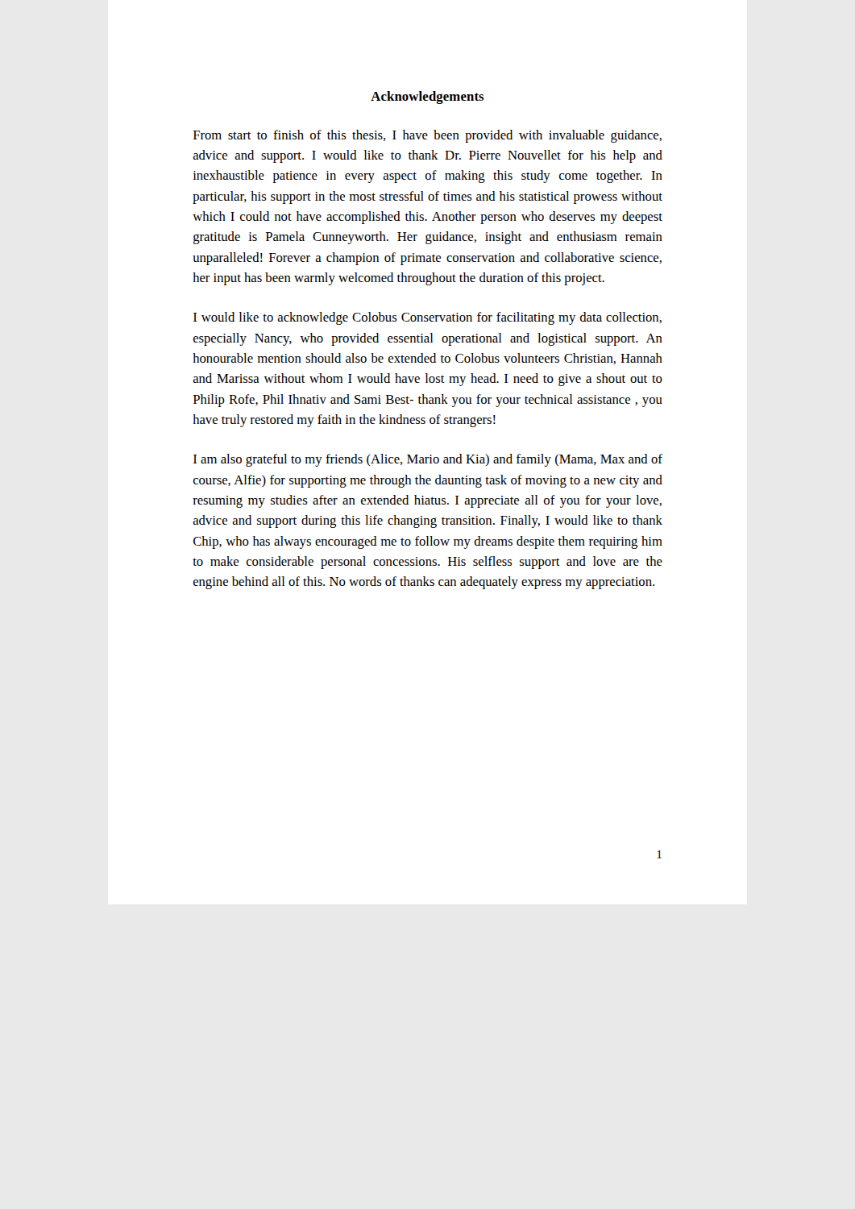Acknowledgements
From start to finish of this thesis, I have been provided with invaluable guidance, advice and support. I would like to thank Dr. Pierre Nouvellet for his help and inexhaustible patience in every aspect of making this study come together. In particular, his support in the most stressful of times and his statistical prowess without which I could not have accomplished this. Another person who deserves my deepest gratitude is Pamela Cunneyworth. Her guidance, insight and enthusiasm remain unparalleled! Forever a champion of primate conservation and collaborative science, her input has been warmly welcomed throughout the duration of this project.
I would like to acknowledge Colobus Conservation for facilitating my data collection, especially Nancy, who provided essential operational and logistical support. An honourable mention should also be extended to Colobus volunteers Christian, Hannah and Marissa without whom I would have lost my head. I need to give a shout out to Philip Rofe, Phil Ihnativ and Sami Best- thank you for your technical assistance , you have truly restored my faith in the kindness of strangers!
I am also grateful to my friends (Alice, Mario and Kia) and family (Mama, Max and of course, Alfie) for supporting me through the daunting task of moving to a new city and resuming my studies after an extended hiatus. I appreciate all of you for your love, advice and support during this life changing transition. Finally, I would like to thank Chip, who has always encouraged me to follow my dreams despite them requiring him to make considerable personal concessions. His selfless support and love are the engine behind all of this. No words of thanks can adequately express my appreciation.
1